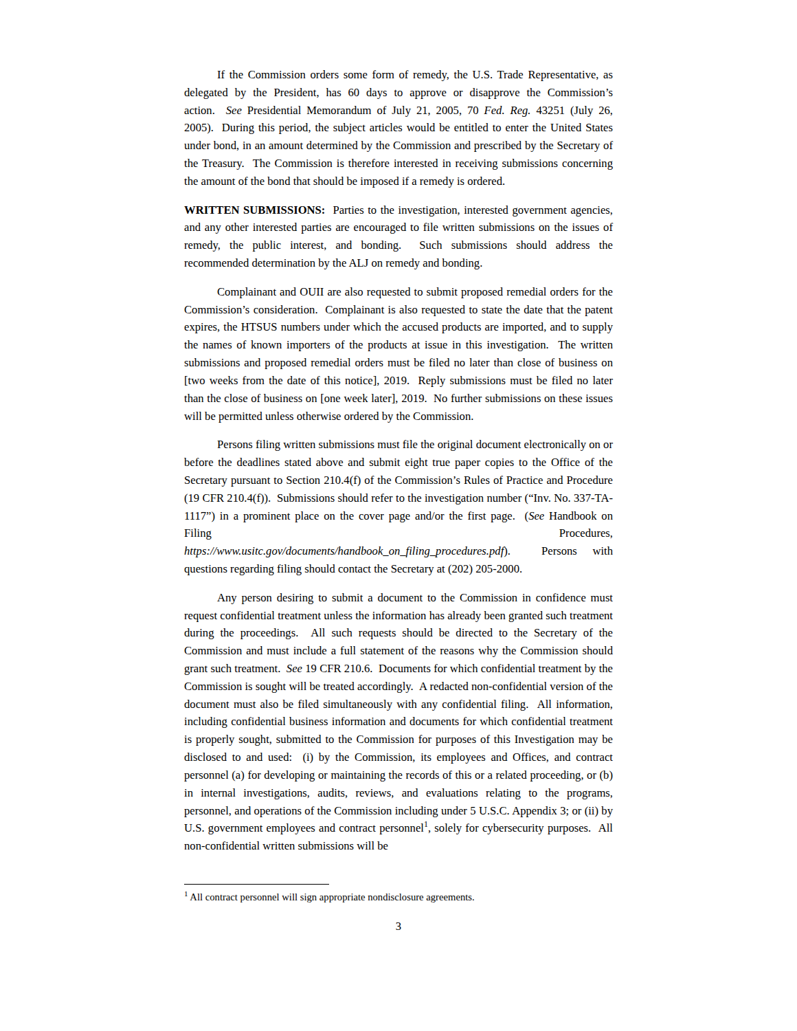If the Commission orders some form of remedy, the U.S. Trade Representative, as delegated by the President, has 60 days to approve or disapprove the Commission’s action. See Presidential Memorandum of July 21, 2005, 70 Fed. Reg. 43251 (July 26, 2005). During this period, the subject articles would be entitled to enter the United States under bond, in an amount determined by the Commission and prescribed by the Secretary of the Treasury. The Commission is therefore interested in receiving submissions concerning the amount of the bond that should be imposed if a remedy is ordered.
WRITTEN SUBMISSIONS: Parties to the investigation, interested government agencies, and any other interested parties are encouraged to file written submissions on the issues of remedy, the public interest, and bonding. Such submissions should address the recommended determination by the ALJ on remedy and bonding.
Complainant and OUII are also requested to submit proposed remedial orders for the Commission’s consideration. Complainant is also requested to state the date that the patent expires, the HTSUS numbers under which the accused products are imported, and to supply the names of known importers of the products at issue in this investigation. The written submissions and proposed remedial orders must be filed no later than close of business on [two weeks from the date of this notice], 2019. Reply submissions must be filed no later than the close of business on [one week later], 2019. No further submissions on these issues will be permitted unless otherwise ordered by the Commission.
Persons filing written submissions must file the original document electronically on or before the deadlines stated above and submit eight true paper copies to the Office of the Secretary pursuant to Section 210.4(f) of the Commission’s Rules of Practice and Procedure (19 CFR 210.4(f)). Submissions should refer to the investigation number (“Inv. No. 337-TA-1117”) in a prominent place on the cover page and/or the first page. (See Handbook on Filing Procedures, https://www.usitc.gov/documents/handbook_on_filing_procedures.pdf). Persons with questions regarding filing should contact the Secretary at (202) 205-2000.
Any person desiring to submit a document to the Commission in confidence must request confidential treatment unless the information has already been granted such treatment during the proceedings. All such requests should be directed to the Secretary of the Commission and must include a full statement of the reasons why the Commission should grant such treatment. See 19 CFR 210.6. Documents for which confidential treatment by the Commission is sought will be treated accordingly. A redacted non-confidential version of the document must also be filed simultaneously with any confidential filing. All information, including confidential business information and documents for which confidential treatment is properly sought, submitted to the Commission for purposes of this Investigation may be disclosed to and used: (i) by the Commission, its employees and Offices, and contract personnel (a) for developing or maintaining the records of this or a related proceeding, or (b) in internal investigations, audits, reviews, and evaluations relating to the programs, personnel, and operations of the Commission including under 5 U.S.C. Appendix 3; or (ii) by U.S. government employees and contract personnel1, solely for cybersecurity purposes. All non-confidential written submissions will be
1 All contract personnel will sign appropriate nondisclosure agreements.
3